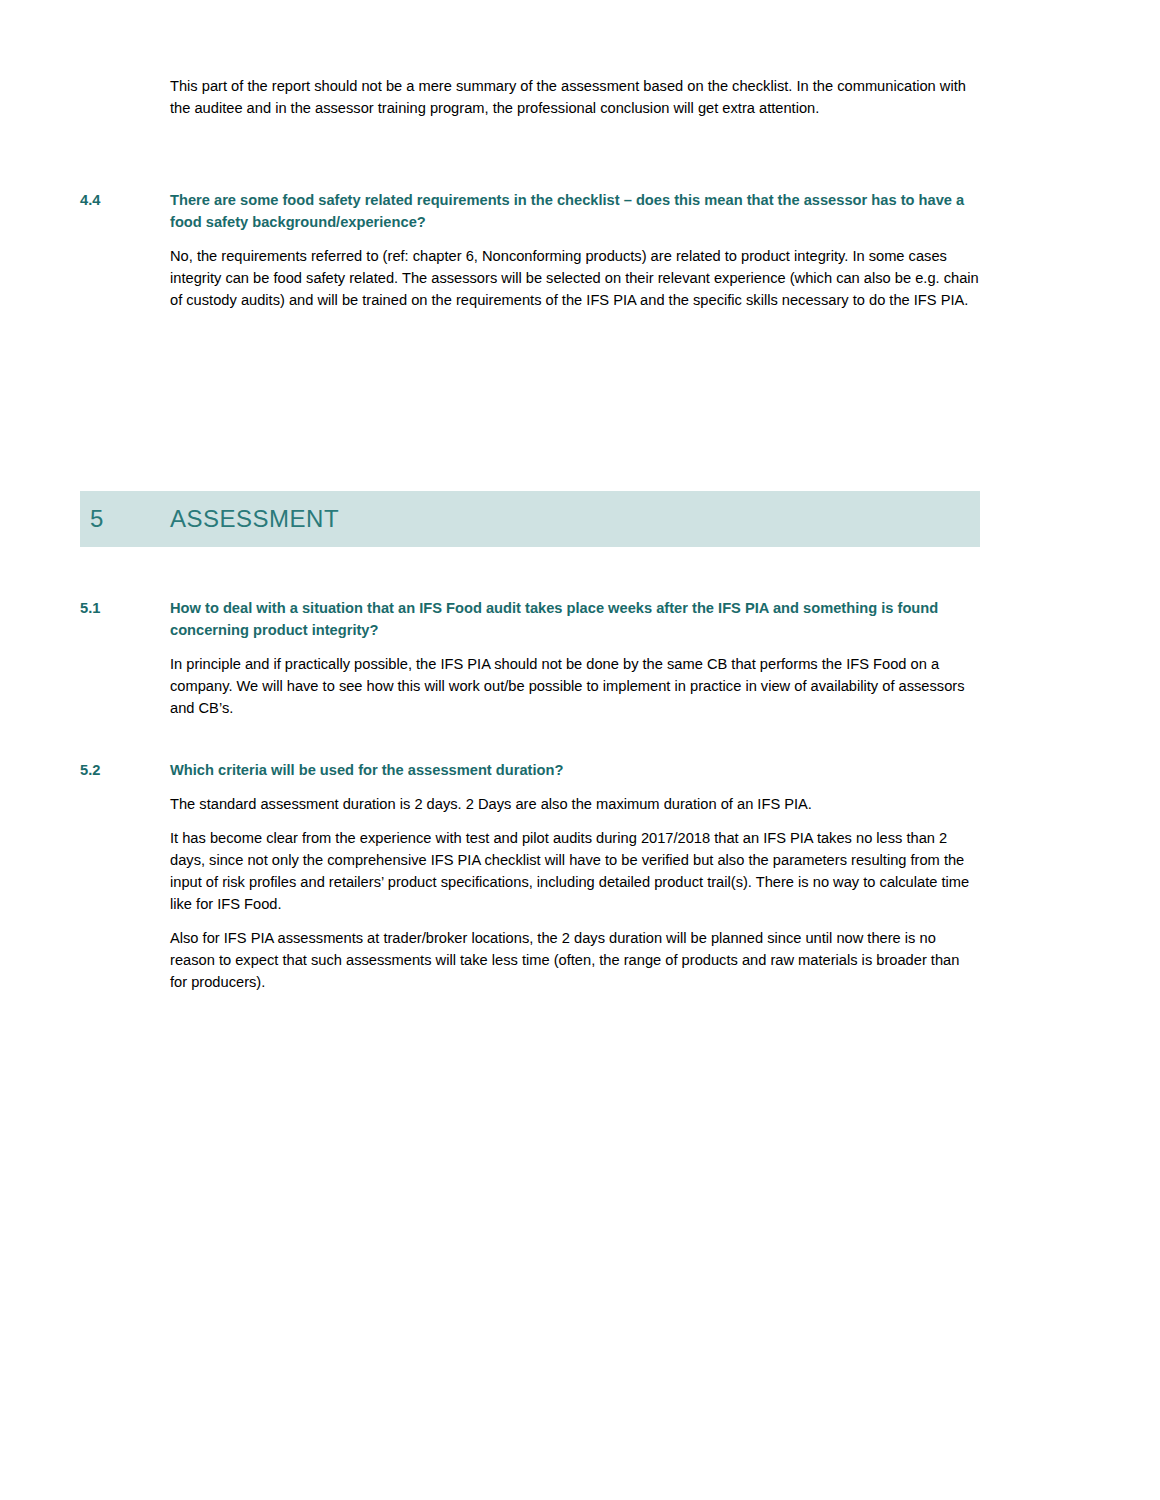This part of the report should not be a mere summary of the assessment based on the checklist. In the communication with the auditee and in the assessor training program, the professional conclusion will get extra attention.
4.4
There are some food safety related requirements in the checklist – does this mean that the assessor has to have a food safety background/experience?
No, the requirements referred to (ref: chapter 6, Nonconforming products) are related to product integrity. In some cases integrity can be food safety related. The assessors will be selected on their relevant experience (which can also be e.g. chain of custody audits) and will be trained on the requirements of the IFS PIA and the specific skills necessary to do the IFS PIA.
5
ASSESSMENT
5.1
How to deal with a situation that an IFS Food audit takes place weeks after the IFS PIA and something is found concerning product integrity?
In principle and if practically possible, the IFS PIA should not be done by the same CB that performs the IFS Food on a company. We will have to see how this will work out/be possible to implement in practice in view of availability of assessors and CB’s.
5.2
Which criteria will be used for the assessment duration?
The standard assessment duration is 2 days. 2 Days are also the maximum duration of an IFS PIA.
It has become clear from the experience with test and pilot audits during 2017/2018 that an IFS PIA takes no less than 2 days, since not only the comprehensive IFS PIA checklist will have to be verified but also the parameters resulting from the input of risk profiles and retailers’ product specifications, including detailed product trail(s). There is no way to calculate time like for IFS Food.
Also for IFS PIA assessments at trader/broker locations, the 2 days duration will be planned since until now there is no reason to expect that such assessments will take less time (often, the range of products and raw materials is broader than for producers).